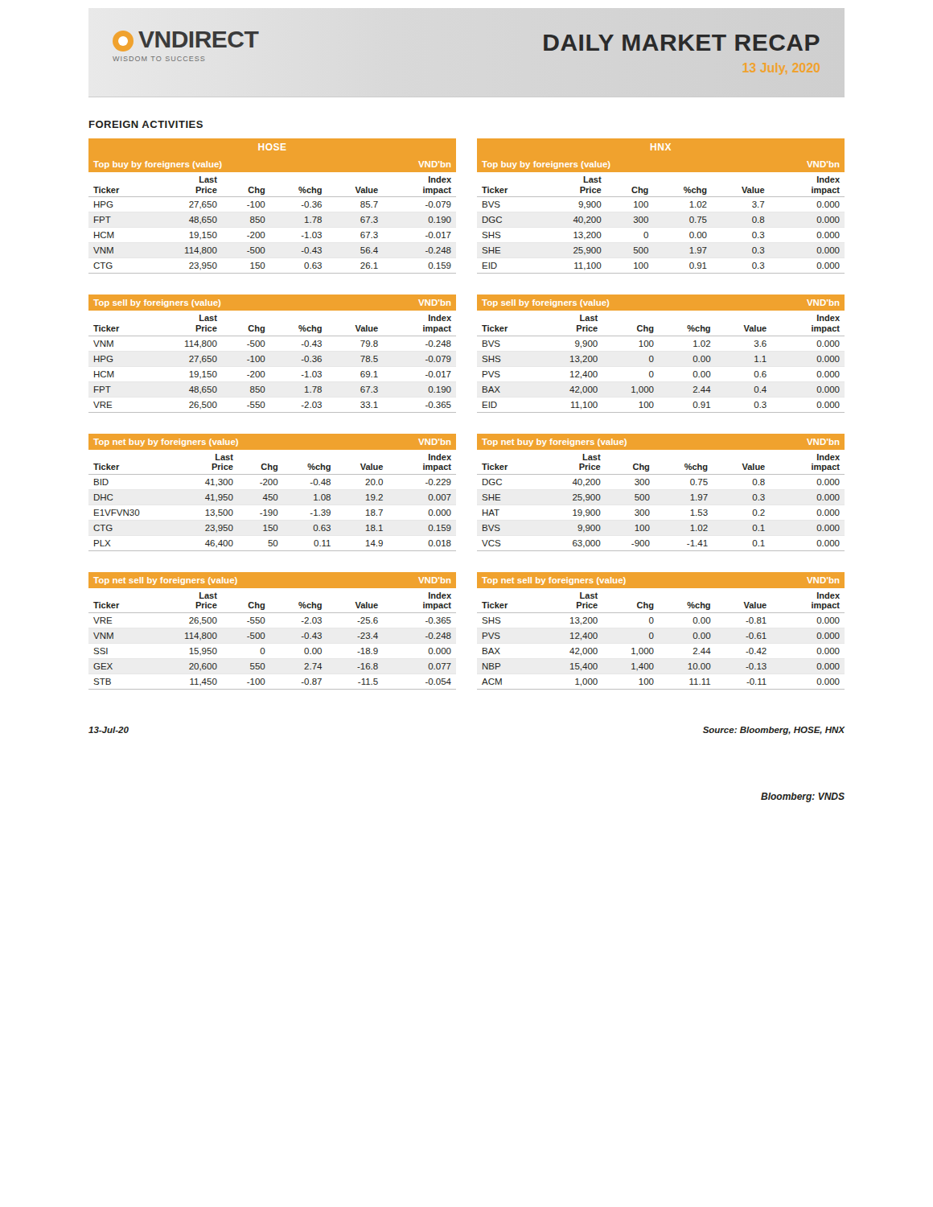VN DIRECT
WISDOM TO SUCCESS
DAILY MARKET RECAP
13 July, 2020
FOREIGN ACTIVITIES
| HOSE |
| --- |
| Top buy by foreigners (value) | VND'bn |
| --- | --- |
| Ticker | Last Price | Chg | %chg | Value | Index impact |
| HPG | 27,650 | -100 | -0.36 | 85.7 | -0.079 |
| FPT | 48,650 | 850 | 1.78 | 67.3 | 0.190 |
| HCM | 19,150 | -200 | -1.03 | 67.3 | -0.017 |
| VNM | 114,800 | -500 | -0.43 | 56.4 | -0.248 |
| CTG | 23,950 | 150 | 0.63 | 26.1 | 0.159 |
| Top sell by foreigners (value) | VND'bn |
| --- | --- |
| Ticker | Last Price | Chg | %chg | Value | Index impact |
| VNM | 114,800 | -500 | -0.43 | 79.8 | -0.248 |
| HPG | 27,650 | -100 | -0.36 | 78.5 | -0.079 |
| HCM | 19,150 | -200 | -1.03 | 69.1 | -0.017 |
| FPT | 48,650 | 850 | 1.78 | 67.3 | 0.190 |
| VRE | 26,500 | -550 | -2.03 | 33.1 | -0.365 |
| Top net buy by foreigners (value) | VND'bn |
| --- | --- |
| Ticker | Last Price | Chg | %chg | Value | Index impact |
| BID | 41,300 | -200 | -0.48 | 20.0 | -0.229 |
| DHC | 41,950 | 450 | 1.08 | 19.2 | 0.007 |
| E1VFVN30 | 13,500 | -190 | -1.39 | 18.7 | 0.000 |
| CTG | 23,950 | 150 | 0.63 | 18.1 | 0.159 |
| PLX | 46,400 | 50 | 0.11 | 14.9 | 0.018 |
| Top net sell by foreigners (value) | VND'bn |
| --- | --- |
| Ticker | Last Price | Chg | %chg | Value | Index impact |
| VRE | 26,500 | -550 | -2.03 | -25.6 | -0.365 |
| VNM | 114,800 | -500 | -0.43 | -23.4 | -0.248 |
| SSI | 15,950 | 0 | 0.00 | -18.9 | 0.000 |
| GEX | 20,600 | 550 | 2.74 | -16.8 | 0.077 |
| STB | 11,450 | -100 | -0.87 | -11.5 | -0.054 |
| HNX |
| --- |
| Top buy by foreigners (value) | VND'bn |
| --- | --- |
| Ticker | Last Price | Chg | %chg | Value | Index impact |
| BVS | 9,900 | 100 | 1.02 | 3.7 | 0.000 |
| DGC | 40,200 | 300 | 0.75 | 0.8 | 0.000 |
| SHS | 13,200 | 0 | 0.00 | 0.3 | 0.000 |
| SHE | 25,900 | 500 | 1.97 | 0.3 | 0.000 |
| EID | 11,100 | 100 | 0.91 | 0.3 | 0.000 |
| Top sell by foreigners (value) | VND'bn |
| --- | --- |
| Ticker | Last Price | Chg | %chg | Value | Index impact |
| BVS | 9,900 | 100 | 1.02 | 3.6 | 0.000 |
| SHS | 13,200 | 0 | 0.00 | 1.1 | 0.000 |
| PVS | 12,400 | 0 | 0.00 | 0.6 | 0.000 |
| BAX | 42,000 | 1,000 | 2.44 | 0.4 | 0.000 |
| EID | 11,100 | 100 | 0.91 | 0.3 | 0.000 |
| Top net buy by foreigners (value) | VND'bn |
| --- | --- |
| Ticker | Last Price | Chg | %chg | Value | Index impact |
| DGC | 40,200 | 300 | 0.75 | 0.8 | 0.000 |
| SHE | 25,900 | 500 | 1.97 | 0.3 | 0.000 |
| HAT | 19,900 | 300 | 1.53 | 0.2 | 0.000 |
| BVS | 9,900 | 100 | 1.02 | 0.1 | 0.000 |
| VCS | 63,000 | -900 | -1.41 | 0.1 | 0.000 |
| Top net sell by foreigners (value) | VND'bn |
| --- | --- |
| Ticker | Last Price | Chg | %chg | Value | Index impact |
| SHS | 13,200 | 0 | 0.00 | -0.81 | 0.000 |
| PVS | 12,400 | 0 | 0.00 | -0.61 | 0.000 |
| BAX | 42,000 | 1,000 | 2.44 | -0.42 | 0.000 |
| NBP | 15,400 | 1,400 | 10.00 | -0.13 | 0.000 |
| ACM | 1,000 | 100 | 11.11 | -0.11 | 0.000 |
13-Jul-20
Source: Bloomberg, HOSE, HNX
Bloomberg: VNDS